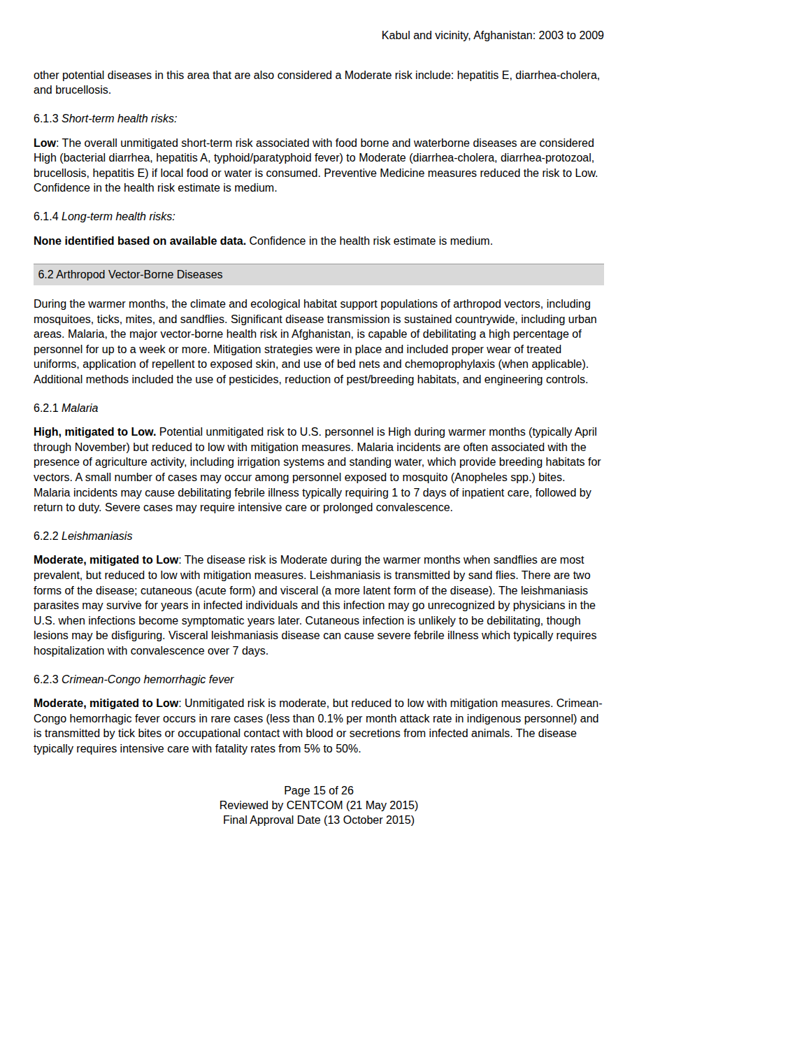Kabul and vicinity, Afghanistan: 2003 to 2009
other potential diseases in this area that are also considered a Moderate risk include: hepatitis E, diarrhea-cholera, and brucellosis.
6.1.3 Short-term health risks:
Low: The overall unmitigated short-term risk associated with food borne and waterborne diseases are considered High (bacterial diarrhea, hepatitis A, typhoid/paratyphoid fever) to Moderate (diarrhea-cholera, diarrhea-protozoal, brucellosis, hepatitis E) if local food or water is consumed. Preventive Medicine measures reduced the risk to Low. Confidence in the health risk estimate is medium.
6.1.4 Long-term health risks:
None identified based on available data. Confidence in the health risk estimate is medium.
6.2 Arthropod Vector-Borne Diseases
During the warmer months, the climate and ecological habitat support populations of arthropod vectors, including mosquitoes, ticks, mites, and sandflies. Significant disease transmission is sustained countrywide, including urban areas. Malaria, the major vector-borne health risk in Afghanistan, is capable of debilitating a high percentage of personnel for up to a week or more. Mitigation strategies were in place and included proper wear of treated uniforms, application of repellent to exposed skin, and use of bed nets and chemoprophylaxis (when applicable). Additional methods included the use of pesticides, reduction of pest/breeding habitats, and engineering controls.
6.2.1 Malaria
High, mitigated to Low. Potential unmitigated risk to U.S. personnel is High during warmer months (typically April through November) but reduced to low with mitigation measures. Malaria incidents are often associated with the presence of agriculture activity, including irrigation systems and standing water, which provide breeding habitats for vectors. A small number of cases may occur among personnel exposed to mosquito (Anopheles spp.) bites. Malaria incidents may cause debilitating febrile illness typically requiring 1 to 7 days of inpatient care, followed by return to duty. Severe cases may require intensive care or prolonged convalescence.
6.2.2 Leishmaniasis
Moderate, mitigated to Low: The disease risk is Moderate during the warmer months when sandflies are most prevalent, but reduced to low with mitigation measures. Leishmaniasis is transmitted by sand flies. There are two forms of the disease; cutaneous (acute form) and visceral (a more latent form of the disease). The leishmaniasis parasites may survive for years in infected individuals and this infection may go unrecognized by physicians in the U.S. when infections become symptomatic years later. Cutaneous infection is unlikely to be debilitating, though lesions may be disfiguring. Visceral leishmaniasis disease can cause severe febrile illness which typically requires hospitalization with convalescence over 7 days.
6.2.3 Crimean-Congo hemorrhagic fever
Moderate, mitigated to Low: Unmitigated risk is moderate, but reduced to low with mitigation measures. Crimean-Congo hemorrhagic fever occurs in rare cases (less than 0.1% per month attack rate in indigenous personnel) and is transmitted by tick bites or occupational contact with blood or secretions from infected animals. The disease typically requires intensive care with fatality rates from 5% to 50%.
Page 15 of 26
Reviewed by CENTCOM (21 May 2015)
Final Approval Date (13 October 2015)